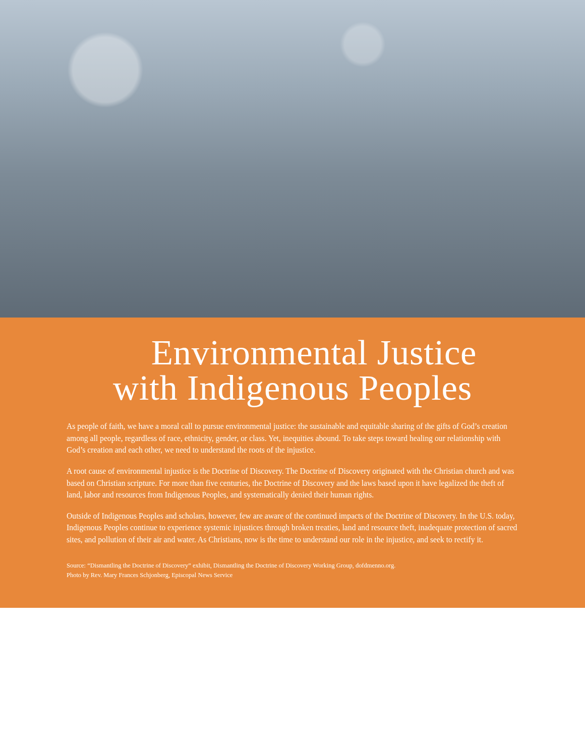Environmental Justice with Indigenous Peoples
As people of faith, we have a moral call to pursue environmental justice: the sustainable and equitable sharing of the gifts of God’s creation among all people, regardless of race, ethnicity, gender, or class. Yet, inequities abound. To take steps toward healing our relationship with God’s creation and each other, we need to understand the roots of the injustice.
A root cause of environmental injustice is the Doctrine of Discovery. The Doctrine of Discovery originated with the Christian church and was based on Christian scripture. For more than five centuries, the Doctrine of Discovery and the laws based upon it have legalized the theft of land, labor and resources from Indigenous Peoples, and systematically denied their human rights.
Outside of Indigenous Peoples and scholars, however, few are aware of the continued impacts of the Doctrine of Discovery. In the U.S. today, Indigenous Peoples continue to experience systemic injustices through broken treaties, land and resource theft, inadequate protection of sacred sites, and pollution of their air and water. As Christians, now is the time to understand our role in the injustice, and seek to rectify it.
Source: “Dismantling the Doctrine of Discovery” exhibit, Dismantling the Doctrine of Discovery Working Group, dofdmenno.org.
Photo by Rev. Mary Frances Schjonberg, Episcopal News Service